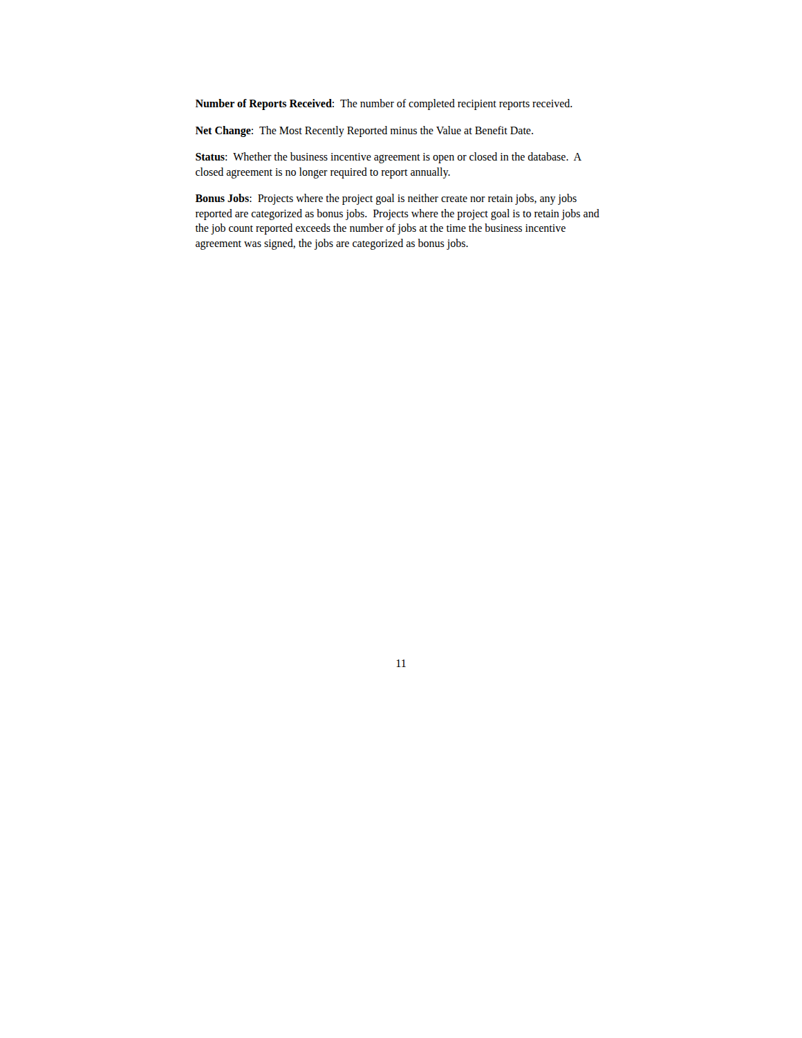Number of Reports Received: The number of completed recipient reports received.
Net Change: The Most Recently Reported minus the Value at Benefit Date.
Status: Whether the business incentive agreement is open or closed in the database. A closed agreement is no longer required to report annually.
Bonus Jobs: Projects where the project goal is neither create nor retain jobs, any jobs reported are categorized as bonus jobs. Projects where the project goal is to retain jobs and the job count reported exceeds the number of jobs at the time the business incentive agreement was signed, the jobs are categorized as bonus jobs.
11